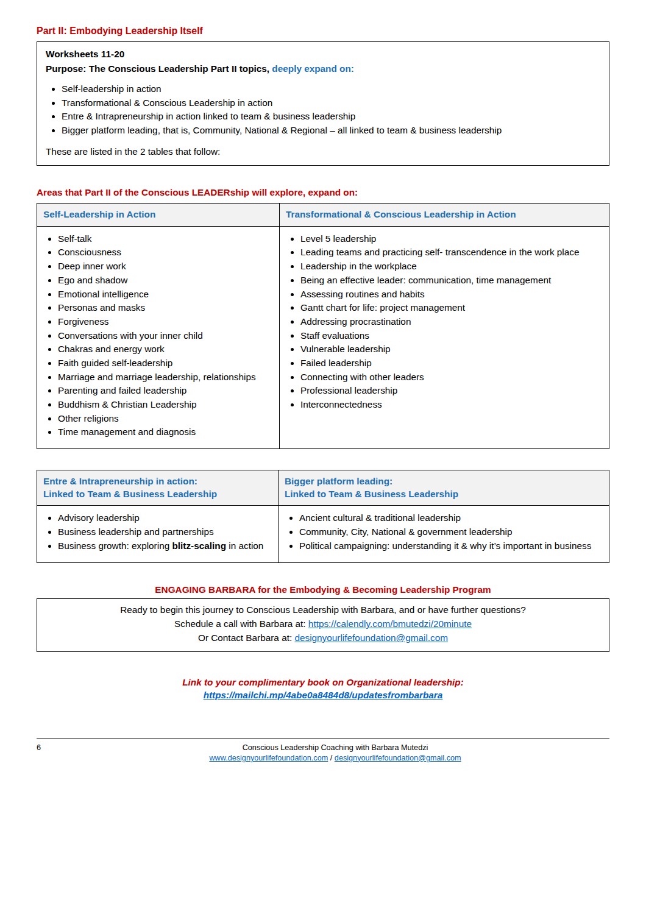Part II: Embodying Leadership Itself
Worksheets 11-20
Purpose: The Conscious Leadership Part II topics, deeply expand on:
Self-leadership in action
Transformational & Conscious Leadership in action
Entre & Intrapreneurship in action linked to team & business leadership
Bigger platform leading, that is, Community, National & Regional – all linked to team & business leadership
These are listed in the 2 tables that follow:
Areas that Part II of the Conscious LEADERship will explore, expand on:
| Self-Leadership in Action | Transformational & Conscious Leadership in Action |
| --- | --- |
| Self-talk Consciousness Deep inner work Ego and shadow Emotional intelligence Personas and masks Forgiveness Conversations with your inner child Chakras and energy work Faith guided self-leadership Marriage and marriage leadership, relationships Parenting and failed leadership Buddhism & Christian Leadership Other religions Time management and diagnosis | Level 5 leadership Leading teams and practicing self- transcendence in the work place Leadership in the workplace Being an effective leader: communication, time management Assessing routines and habits Gantt chart for life: project management Addressing procrastination Staff evaluations Vulnerable leadership Failed leadership Connecting with other leaders Professional leadership Interconnectedness |
| Entre & Intrapreneurship in action: Linked to Team & Business Leadership | Bigger platform leading: Linked to Team & Business Leadership |
| --- | --- |
| Advisory leadership Business leadership and partnerships Business growth: exploring blitz-scaling in action | Ancient cultural & traditional leadership Community, City, National & government leadership Political campaigning: understanding it & why it’s important in business |
ENGAGING BARBARA for the Embodying & Becoming Leadership Program
Ready to begin this journey to Conscious Leadership with Barbara, and or have further questions?
Schedule a call with Barbara at: https://calendly.com/bmutedzi/20minute
Or Contact Barbara at: designyourlifefoundation@gmail.com
Link to your complimentary book on Organizational leadership:
https://mailchi.mp/4abe0a8484d8/updatesfrombarbara
6
Conscious Leadership Coaching with Barbara Mutedzi
www.designyourlifefoundation.com / designyourlifefoundation@gmail.com